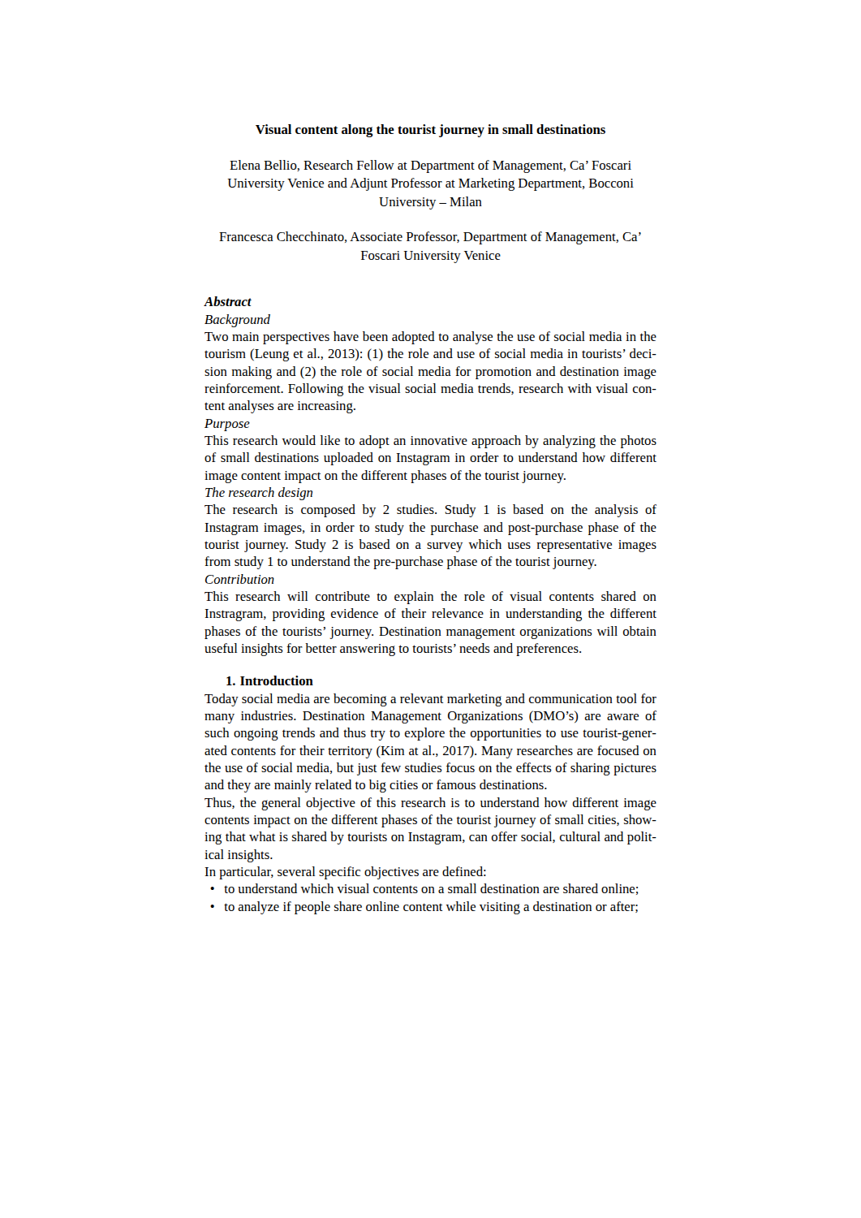Visual content along the tourist journey in small destinations
Elena Bellio, Research Fellow at Department of Management, Ca’ Foscari University Venice and Adjunt Professor at Marketing Department, Bocconi University – Milan
Francesca Checchinato, Associate Professor, Department of Management, Ca’ Foscari University Venice
Abstract
Background
Two main perspectives have been adopted to analyse the use of social media in the tourism (Leung et al., 2013): (1) the role and use of social media in tourists’ decision making and (2) the role of social media for promotion and destination image reinforcement. Following the visual social media trends, research with visual content analyses are increasing.
Purpose
This research would like to adopt an innovative approach by analyzing the photos of small destinations uploaded on Instagram in order to understand how different image content impact on the different phases of the tourist journey.
The research design
The research is composed by 2 studies. Study 1 is based on the analysis of Instagram images, in order to study the purchase and post-purchase phase of the tourist journey. Study 2 is based on a survey which uses representative images from study 1 to understand the pre-purchase phase of the tourist journey.
Contribution
This research will contribute to explain the role of visual contents shared on Instragram, providing evidence of their relevance in understanding the different phases of the tourists’ journey. Destination management organizations will obtain useful insights for better answering to tourists’ needs and preferences.
1. Introduction
Today social media are becoming a relevant marketing and communication tool for many industries. Destination Management Organizations (DMO’s) are aware of such ongoing trends and thus try to explore the opportunities to use tourist-generated contents for their territory (Kim at al., 2017). Many researches are focused on the use of social media, but just few studies focus on the effects of sharing pictures and they are mainly related to big cities or famous destinations.
Thus, the general objective of this research is to understand how different image contents impact on the different phases of the tourist journey of small cities, showing that what is shared by tourists on Instagram, can offer social, cultural and political insights.
In particular, several specific objectives are defined:
to understand which visual contents on a small destination are shared online;
to analyze if people share online content while visiting a destination or after;